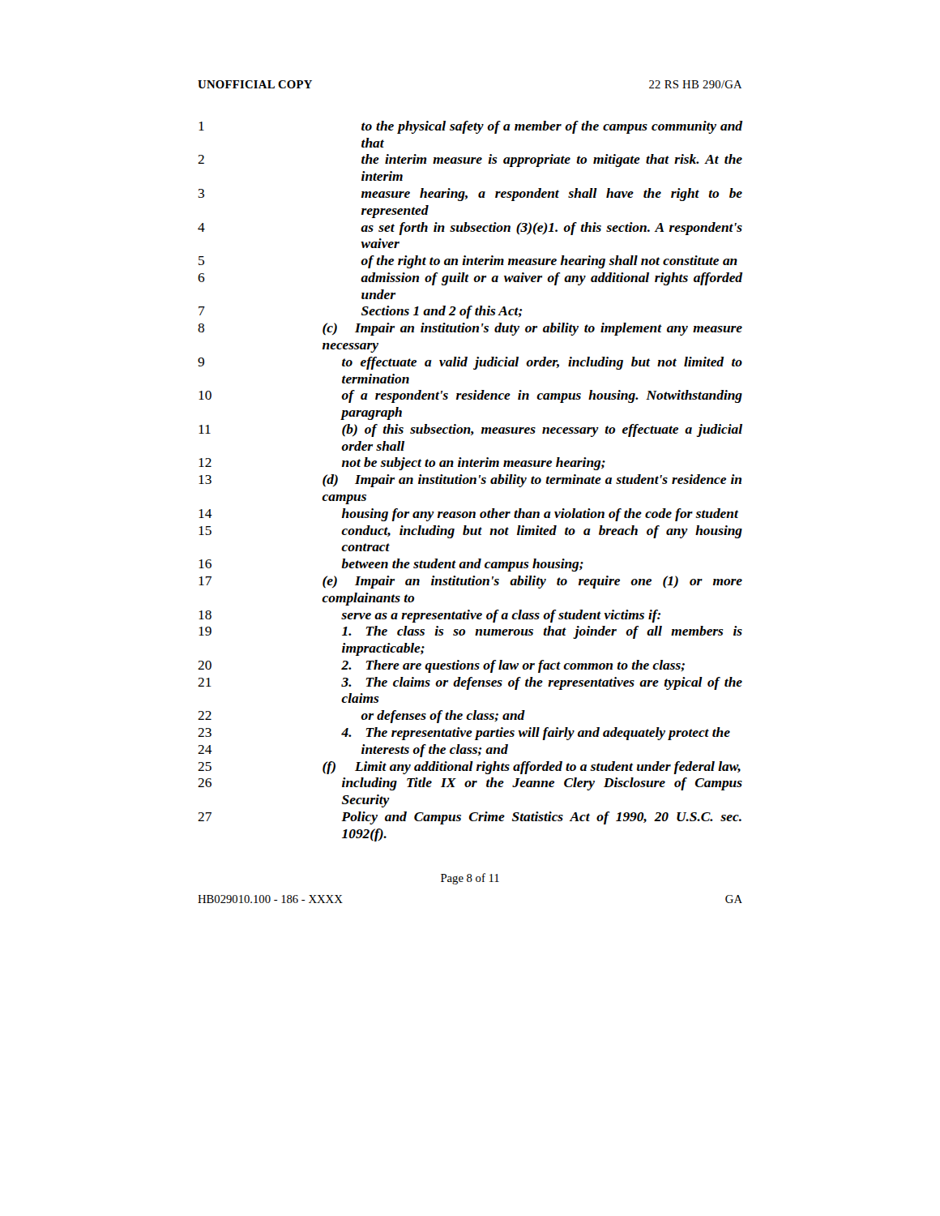UNOFFICIAL COPY 22 RS HB 290/GA
| 1 | to the physical safety of a member of the campus community and that |
| 2 | the interim measure is appropriate to mitigate that risk. At the interim |
| 3 | measure hearing, a respondent shall have the right to be represented |
| 4 | as set forth in subsection (3)(e)1. of this section. A respondent's waiver |
| 5 | of the right to an interim measure hearing shall not constitute an |
| 6 | admission of guilt or a waiver of any additional rights afforded under |
| 7 | Sections 1 and 2 of this Act; |
| 8 | (c) Impair an institution's duty or ability to implement any measure necessary |
| 9 | to effectuate a valid judicial order, including but not limited to termination |
| 10 | of a respondent's residence in campus housing. Notwithstanding paragraph |
| 11 | (b) of this subsection, measures necessary to effectuate a judicial order shall |
| 12 | not be subject to an interim measure hearing; |
| 13 | (d) Impair an institution's ability to terminate a student's residence in campus |
| 14 | housing for any reason other than a violation of the code for student |
| 15 | conduct, including but not limited to a breach of any housing contract |
| 16 | between the student and campus housing; |
| 17 | (e) Impair an institution's ability to require one (1) or more complainants to |
| 18 | serve as a representative of a class of student victims if: |
| 19 | 1. The class is so numerous that joinder of all members is impracticable; |
| 20 | 2. There are questions of law or fact common to the class; |
| 21 | 3. The claims or defenses of the representatives are typical of the claims |
| 22 | or defenses of the class; and |
| 23 | 4. The representative parties will fairly and adequately protect the |
| 24 | interests of the class; and |
| 25 | (f) Limit any additional rights afforded to a student under federal law, |
| 26 | including Title IX or the Jeanne Clery Disclosure of Campus Security |
| 27 | Policy and Campus Crime Statistics Act of 1990, 20 U.S.C. sec. 1092(f). |
Page 8 of 11
HB029010.100 - 186 - XXXX
GA